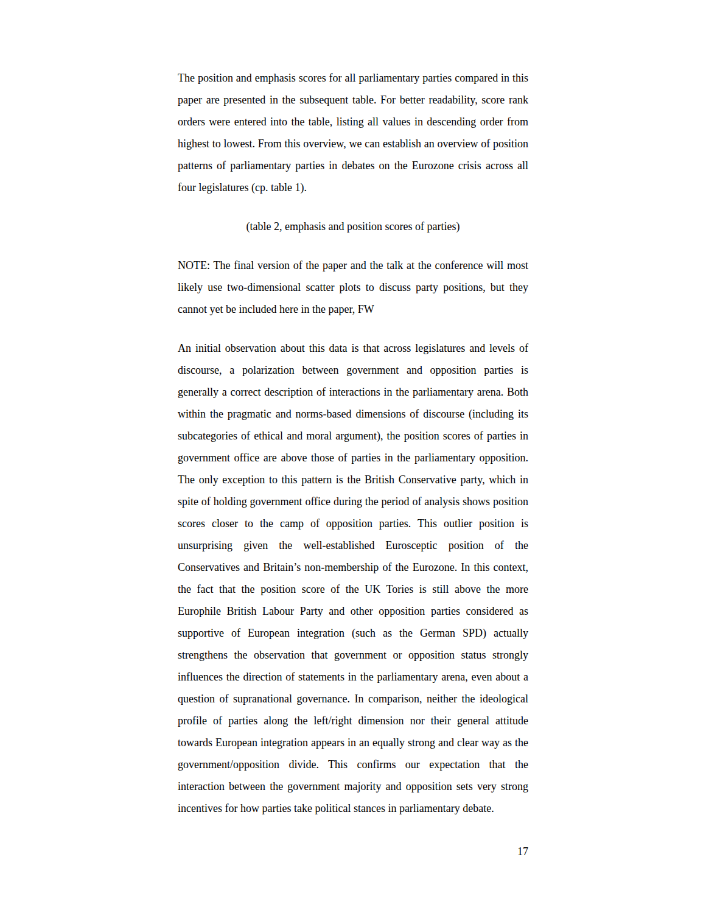The position and emphasis scores for all parliamentary parties compared in this paper are presented in the subsequent table. For better readability, score rank orders were entered into the table, listing all values in descending order from highest to lowest. From this overview, we can establish an overview of position patterns of parliamentary parties in debates on the Eurozone crisis across all four legislatures (cp. table 1).
(table 2, emphasis and position scores of parties)
NOTE: The final version of the paper and the talk at the conference will most likely use two-dimensional scatter plots to discuss party positions, but they cannot yet be included here in the paper, FW
An initial observation about this data is that across legislatures and levels of discourse, a polarization between government and opposition parties is generally a correct description of interactions in the parliamentary arena. Both within the pragmatic and norms-based dimensions of discourse (including its subcategories of ethical and moral argument), the position scores of parties in government office are above those of parties in the parliamentary opposition. The only exception to this pattern is the British Conservative party, which in spite of holding government office during the period of analysis shows position scores closer to the camp of opposition parties. This outlier position is unsurprising given the well-established Eurosceptic position of the Conservatives and Britain’s non-membership of the Eurozone. In this context, the fact that the position score of the UK Tories is still above the more Europhile British Labour Party and other opposition parties considered as supportive of European integration (such as the German SPD) actually strengthens the observation that government or opposition status strongly influences the direction of statements in the parliamentary arena, even about a question of supranational governance. In comparison, neither the ideological profile of parties along the left/right dimension nor their general attitude towards European integration appears in an equally strong and clear way as the government/opposition divide. This confirms our expectation that the interaction between the government majority and opposition sets very strong incentives for how parties take political stances in parliamentary debate.
17